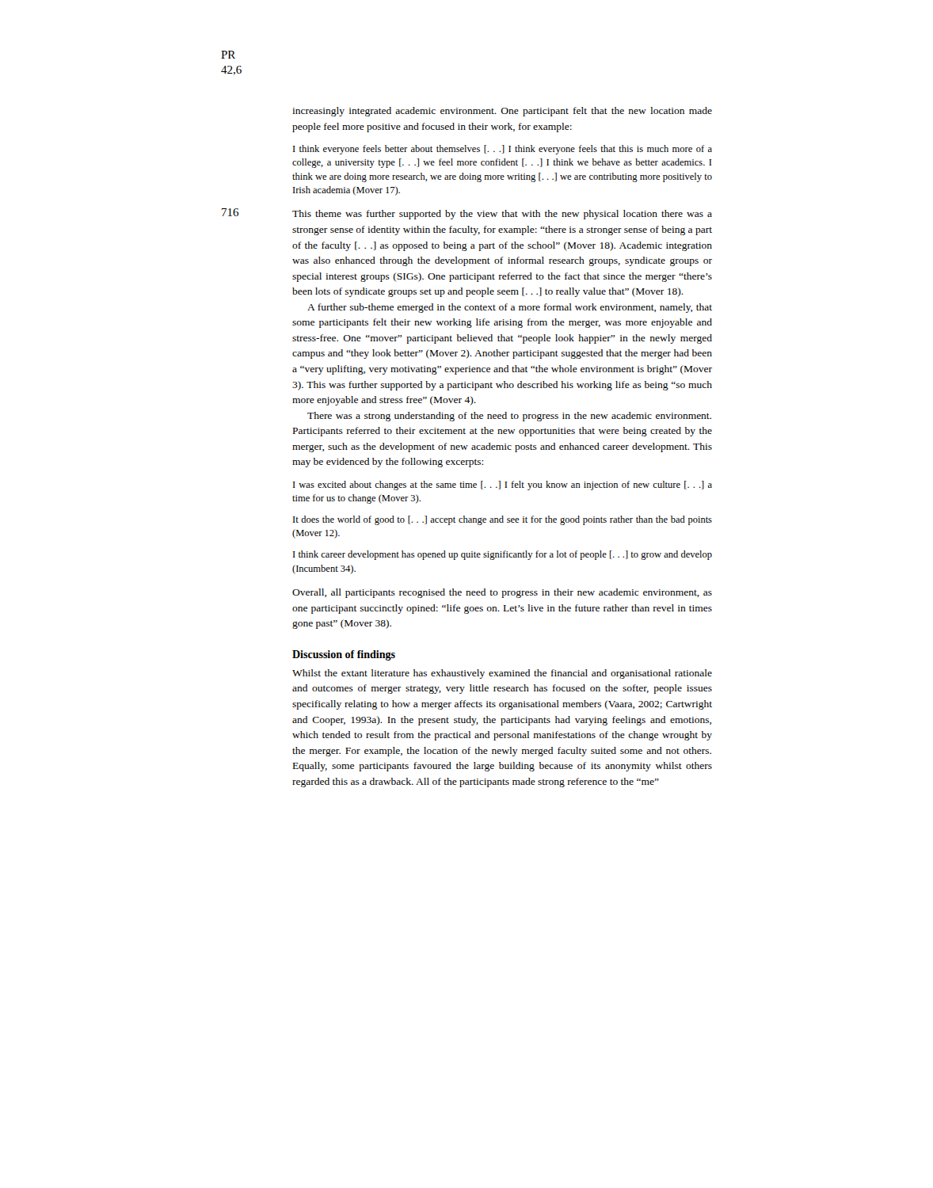PR
42,6
increasingly integrated academic environment. One participant felt that the new location made people feel more positive and focused in their work, for example:
I think everyone feels better about themselves [. . .] I think everyone feels that this is much more of a college, a university type [. . .] we feel more confident [. . .] I think we behave as better academics. I think we are doing more research, we are doing more writing [. . .] we are contributing more positively to Irish academia (Mover 17).
716
This theme was further supported by the view that with the new physical location there was a stronger sense of identity within the faculty, for example: “there is a stronger sense of being a part of the faculty [. . .] as opposed to being a part of the school” (Mover 18). Academic integration was also enhanced through the development of informal research groups, syndicate groups or special interest groups (SIGs). One participant referred to the fact that since the merger “there’s been lots of syndicate groups set up and people seem [. . .] to really value that” (Mover 18).
A further sub-theme emerged in the context of a more formal work environment, namely, that some participants felt their new working life arising from the merger, was more enjoyable and stress-free. One “mover” participant believed that “people look happier” in the newly merged campus and “they look better” (Mover 2). Another participant suggested that the merger had been a “very uplifting, very motivating” experience and that “the whole environment is bright” (Mover 3). This was further supported by a participant who described his working life as being “so much more enjoyable and stress free” (Mover 4).
There was a strong understanding of the need to progress in the new academic environment. Participants referred to their excitement at the new opportunities that were being created by the merger, such as the development of new academic posts and enhanced career development. This may be evidenced by the following excerpts:
I was excited about changes at the same time [. . .] I felt you know an injection of new culture [. . .] a time for us to change (Mover 3).
It does the world of good to [. . .] accept change and see it for the good points rather than the bad points (Mover 12).
I think career development has opened up quite significantly for a lot of people [. . .] to grow and develop (Incumbent 34).
Overall, all participants recognised the need to progress in their new academic environment, as one participant succinctly opined: “life goes on. Let’s live in the future rather than revel in times gone past” (Mover 38).
Discussion of findings
Whilst the extant literature has exhaustively examined the financial and organisational rationale and outcomes of merger strategy, very little research has focused on the softer, people issues specifically relating to how a merger affects its organisational members (Vaara, 2002; Cartwright and Cooper, 1993a). In the present study, the participants had varying feelings and emotions, which tended to result from the practical and personal manifestations of the change wrought by the merger. For example, the location of the newly merged faculty suited some and not others. Equally, some participants favoured the large building because of its anonymity whilst others regarded this as a drawback. All of the participants made strong reference to the “me”